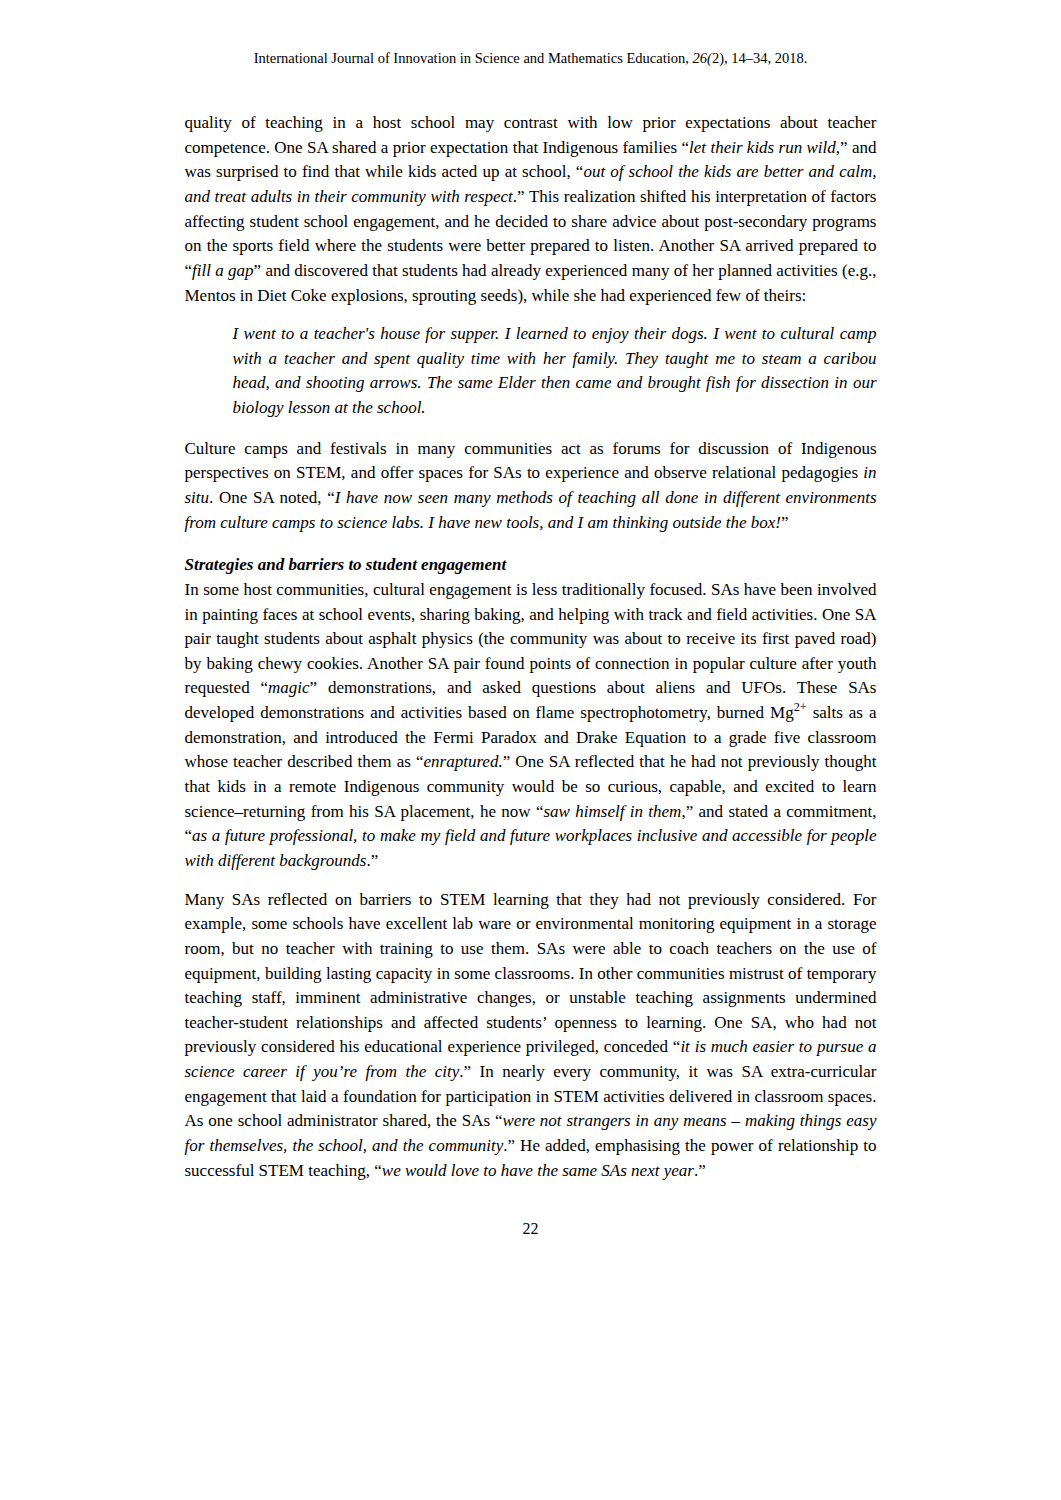International Journal of Innovation in Science and Mathematics Education, 26(2), 14–34, 2018.
quality of teaching in a host school may contrast with low prior expectations about teacher competence. One SA shared a prior expectation that Indigenous families “let their kids run wild,” and was surprised to find that while kids acted up at school, “out of school the kids are better and calm, and treat adults in their community with respect.” This realization shifted his interpretation of factors affecting student school engagement, and he decided to share advice about post-secondary programs on the sports field where the students were better prepared to listen. Another SA arrived prepared to “fill a gap” and discovered that students had already experienced many of her planned activities (e.g., Mentos in Diet Coke explosions, sprouting seeds), while she had experienced few of theirs:
I went to a teacher's house for supper. I learned to enjoy their dogs. I went to cultural camp with a teacher and spent quality time with her family. They taught me to steam a caribou head, and shooting arrows. The same Elder then came and brought fish for dissection in our biology lesson at the school.
Culture camps and festivals in many communities act as forums for discussion of Indigenous perspectives on STEM, and offer spaces for SAs to experience and observe relational pedagogies in situ. One SA noted, “I have now seen many methods of teaching all done in different environments from culture camps to science labs. I have new tools, and I am thinking outside the box!”
Strategies and barriers to student engagement
In some host communities, cultural engagement is less traditionally focused. SAs have been involved in painting faces at school events, sharing baking, and helping with track and field activities. One SA pair taught students about asphalt physics (the community was about to receive its first paved road) by baking chewy cookies. Another SA pair found points of connection in popular culture after youth requested “magic” demonstrations, and asked questions about aliens and UFOs. These SAs developed demonstrations and activities based on flame spectrophotometry, burned Mg2+ salts as a demonstration, and introduced the Fermi Paradox and Drake Equation to a grade five classroom whose teacher described them as “enraptured.” One SA reflected that he had not previously thought that kids in a remote Indigenous community would be so curious, capable, and excited to learn science–returning from his SA placement, he now “saw himself in them,” and stated a commitment, “as a future professional, to make my field and future workplaces inclusive and accessible for people with different backgrounds.”
Many SAs reflected on barriers to STEM learning that they had not previously considered. For example, some schools have excellent lab ware or environmental monitoring equipment in a storage room, but no teacher with training to use them. SAs were able to coach teachers on the use of equipment, building lasting capacity in some classrooms. In other communities mistrust of temporary teaching staff, imminent administrative changes, or unstable teaching assignments undermined teacher-student relationships and affected students’ openness to learning. One SA, who had not previously considered his educational experience privileged, conceded “it is much easier to pursue a science career if you’re from the city.” In nearly every community, it was SA extra-curricular engagement that laid a foundation for participation in STEM activities delivered in classroom spaces. As one school administrator shared, the SAs “were not strangers in any means – making things easy for themselves, the school, and the community.” He added, emphasising the power of relationship to successful STEM teaching, “we would love to have the same SAs next year.”
22